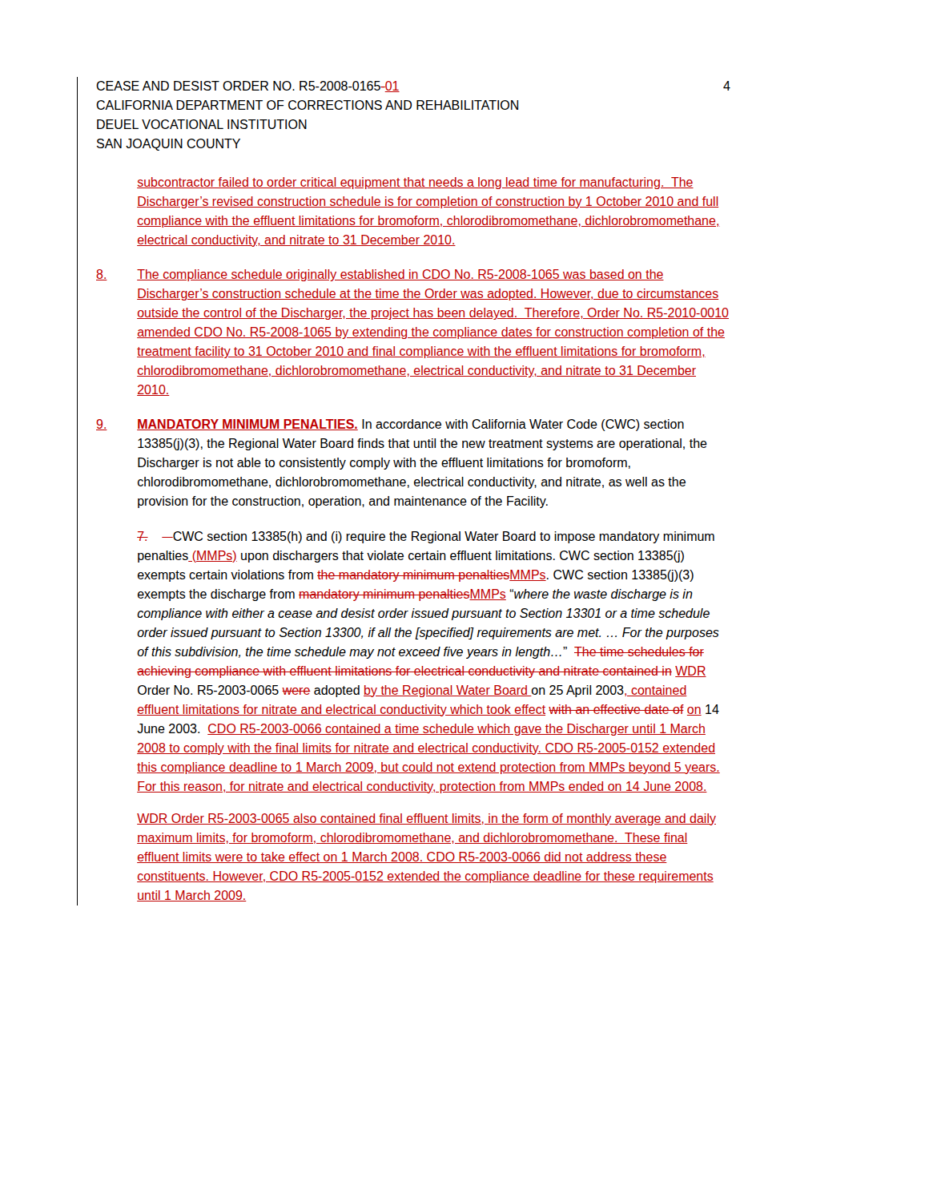4
CEASE AND DESIST ORDER NO. R5-2008-0165-01
CALIFORNIA DEPARTMENT OF CORRECTIONS AND REHABILITATION
DEUEL VOCATIONAL INSTITUTION
SAN JOAQUIN COUNTY
subcontractor failed to order critical equipment that needs a long lead time for manufacturing. The Discharger’s revised construction schedule is for completion of construction by 1 October 2010 and full compliance with the effluent limitations for bromoform, chlorodibromomethane, dichlorobromomethane, electrical conductivity, and nitrate to 31 December 2010.
8.
The compliance schedule originally established in CDO No. R5-2008-1065 was based on the Discharger’s construction schedule at the time the Order was adopted. However, due to circumstances outside the control of the Discharger, the project has been delayed. Therefore, Order No. R5-2010-0010 amended CDO No. R5-2008-1065 by extending the compliance dates for construction completion of the treatment facility to 31 October 2010 and final compliance with the effluent limitations for bromoform, chlorodibromomethane, dichlorobromomethane, electrical conductivity, and nitrate to 31 December 2010.
9.
MANDATORY MINIMUM PENALTIES. In accordance with California Water Code (CWC) section 13385(j)(3), the Regional Water Board finds that until the new treatment systems are operational, the Discharger is not able to consistently comply with the effluent limitations for bromoform, chlorodibromomethane, dichlorobromomethane, electrical conductivity, and nitrate, as well as the provision for the construction, operation, and maintenance of the Facility.
7. CWC section 13385(h) and (i) require the Regional Water Board to impose mandatory minimum penalties (MMPs) upon dischargers that violate certain effluent limitations. CWC section 13385(j) exempts certain violations from the mandatory minimum penalties MMPs. CWC section 13385(j)(3) exempts the discharge from mandatory minimum penalties MMPs “where the waste discharge is in compliance with either a cease and desist order issued pursuant to Section 13301 or a time schedule order issued pursuant to Section 13300, if all the [specified] requirements are met. … For the purposes of this subdivision, the time schedule may not exceed five years in length…” The time schedules for achieving compliance with effluent limitations for electrical conductivity and nitrate contained in WDR Order No. R5-2003-0065 were adopted by the Regional Water Board on 25 April 2003, contained effluent limitations for nitrate and electrical conductivity which took effect with an effective date of on 14 June 2003. CDO R5-2003-0066 contained a time schedule which gave the Discharger until 1 March 2008 to comply with the final limits for nitrate and electrical conductivity. CDO R5-2005-0152 extended this compliance deadline to 1 March 2009, but could not extend protection from MMPs beyond 5 years. For this reason, for nitrate and electrical conductivity, protection from MMPs ended on 14 June 2008.
WDR Order R5-2003-0065 also contained final effluent limits, in the form of monthly average and daily maximum limits, for bromoform, chlorodibromomethane, and dichlorobromomethane. These final effluent limits were to take effect on 1 March 2008. CDO R5-2003-0066 did not address these constituents. However, CDO R5-2005-0152 extended the compliance deadline for these requirements until 1 March 2009.